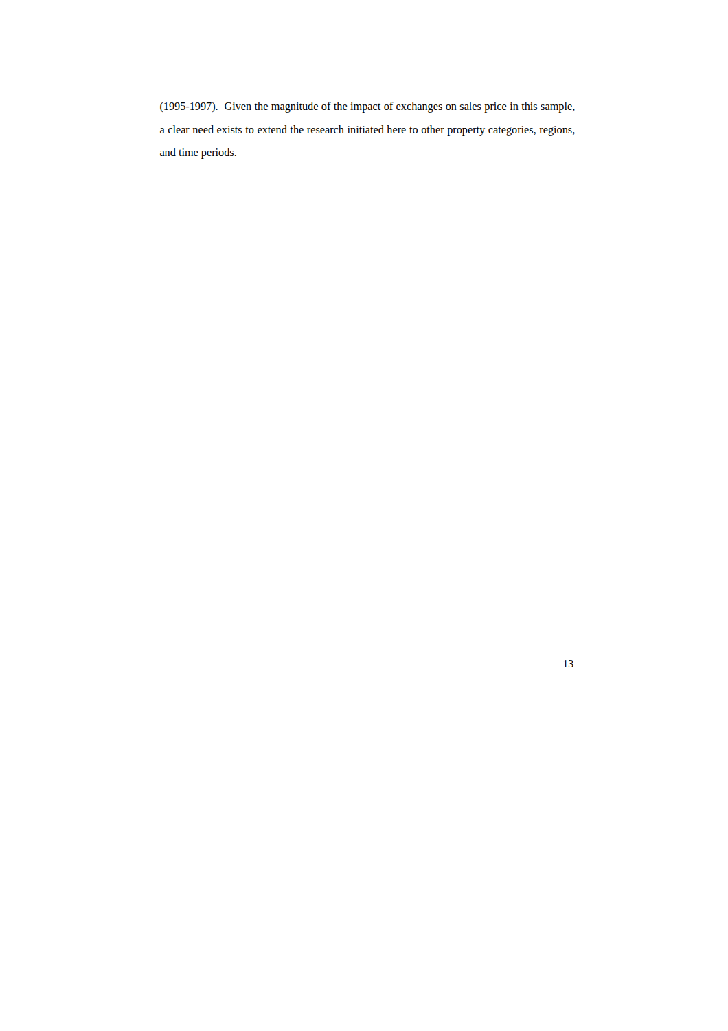(1995-1997). Given the magnitude of the impact of exchanges on sales price in this sample, a clear need exists to extend the research initiated here to other property categories, regions, and time periods.
13